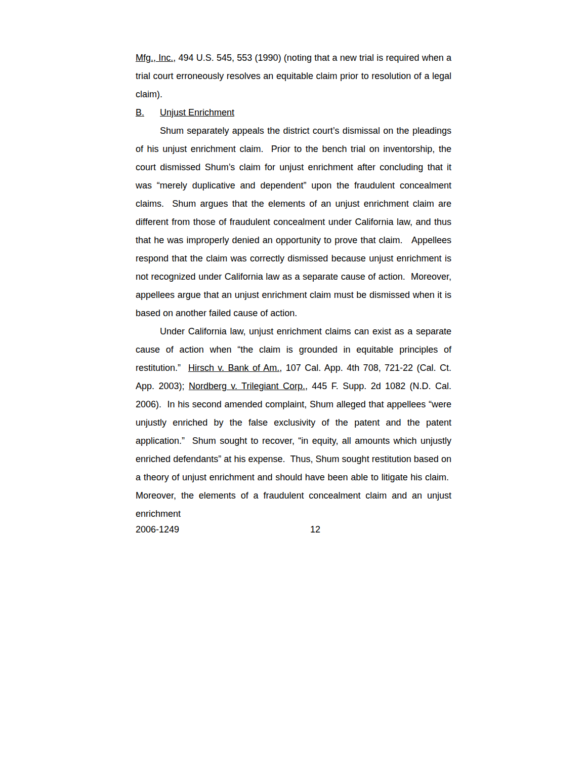Mfg., Inc., 494 U.S. 545, 553 (1990) (noting that a new trial is required when a trial court erroneously resolves an equitable claim prior to resolution of a legal claim).
B. Unjust Enrichment
Shum separately appeals the district court’s dismissal on the pleadings of his unjust enrichment claim. Prior to the bench trial on inventorship, the court dismissed Shum’s claim for unjust enrichment after concluding that it was “merely duplicative and dependent” upon the fraudulent concealment claims. Shum argues that the elements of an unjust enrichment claim are different from those of fraudulent concealment under California law, and thus that he was improperly denied an opportunity to prove that claim. Appellees respond that the claim was correctly dismissed because unjust enrichment is not recognized under California law as a separate cause of action. Moreover, appellees argue that an unjust enrichment claim must be dismissed when it is based on another failed cause of action.
Under California law, unjust enrichment claims can exist as a separate cause of action when “the claim is grounded in equitable principles of restitution.” Hirsch v. Bank of Am., 107 Cal. App. 4th 708, 721-22 (Cal. Ct. App. 2003); Nordberg v. Trilegiant Corp., 445 F. Supp. 2d 1082 (N.D. Cal. 2006). In his second amended complaint, Shum alleged that appellees “were unjustly enriched by the false exclusivity of the patent and the patent application.” Shum sought to recover, “in equity, all amounts which unjustly enriched defendants” at his expense. Thus, Shum sought restitution based on a theory of unjust enrichment and should have been able to litigate his claim. Moreover, the elements of a fraudulent concealment claim and an unjust enrichment
2006-1249
12